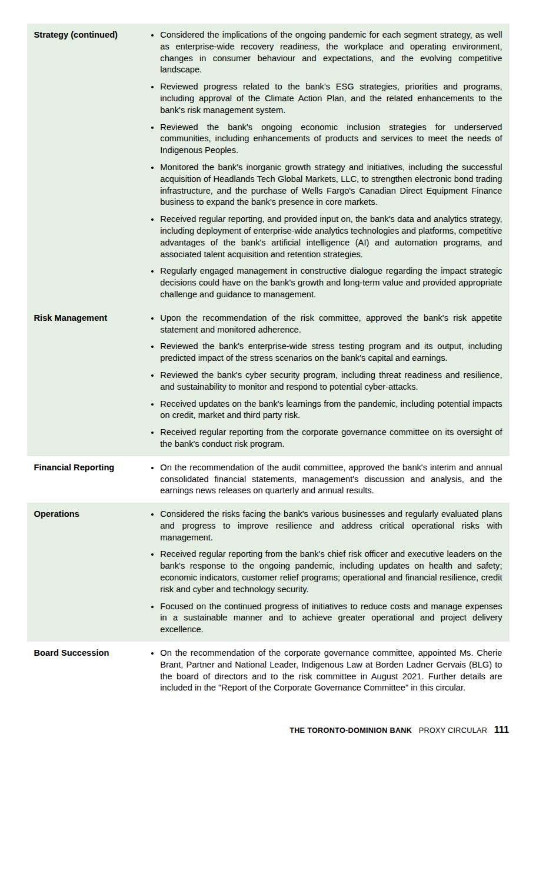| Strategy (continued) | Considered the implications of the ongoing pandemic for each segment strategy, as well as enterprise-wide recovery readiness, the workplace and operating environment, changes in consumer behaviour and expectations, and the evolving competitive landscape. Reviewed progress related to the bank's ESG strategies, priorities and programs, including approval of the Climate Action Plan, and the related enhancements to the bank's risk management system. Reviewed the bank's ongoing economic inclusion strategies for underserved communities, including enhancements of products and services to meet the needs of Indigenous Peoples. Monitored the bank's inorganic growth strategy and initiatives, including the successful acquisition of Headlands Tech Global Markets, LLC, to strengthen electronic bond trading infrastructure, and the purchase of Wells Fargo's Canadian Direct Equipment Finance business to expand the bank's presence in core markets. Received regular reporting, and provided input on, the bank's data and analytics strategy, including deployment of enterprise-wide analytics technologies and platforms, competitive advantages of the bank's artificial intelligence (AI) and automation programs, and associated talent acquisition and retention strategies. Regularly engaged management in constructive dialogue regarding the impact strategic decisions could have on the bank's growth and long-term value and provided appropriate challenge and guidance to management. |
| Risk Management | Upon the recommendation of the risk committee, approved the bank's risk appetite statement and monitored adherence. Reviewed the bank's enterprise-wide stress testing program and its output, including predicted impact of the stress scenarios on the bank's capital and earnings. Reviewed the bank's cyber security program, including threat readiness and resilience, and sustainability to monitor and respond to potential cyber-attacks. Received updates on the bank's learnings from the pandemic, including potential impacts on credit, market and third party risk. Received regular reporting from the corporate governance committee on its oversight of the bank's conduct risk program. |
| Financial Reporting | On the recommendation of the audit committee, approved the bank's interim and annual consolidated financial statements, management's discussion and analysis, and the earnings news releases on quarterly and annual results. |
| Operations | Considered the risks facing the bank's various businesses and regularly evaluated plans and progress to improve resilience and address critical operational risks with management. Received regular reporting from the bank's chief risk officer and executive leaders on the bank's response to the ongoing pandemic, including updates on health and safety; economic indicators, customer relief programs; operational and financial resilience, credit risk and cyber and technology security. Focused on the continued progress of initiatives to reduce costs and manage expenses in a sustainable manner and to achieve greater operational and project delivery excellence. |
| Board Succession | On the recommendation of the corporate governance committee, appointed Ms. Cherie Brant, Partner and National Leader, Indigenous Law at Borden Ladner Gervais (BLG) to the board of directors and to the risk committee in August 2021. Further details are included in the "Report of the Corporate Governance Committee" in this circular. |
THE TORONTO-DOMINION BANK PROXY CIRCULAR 111